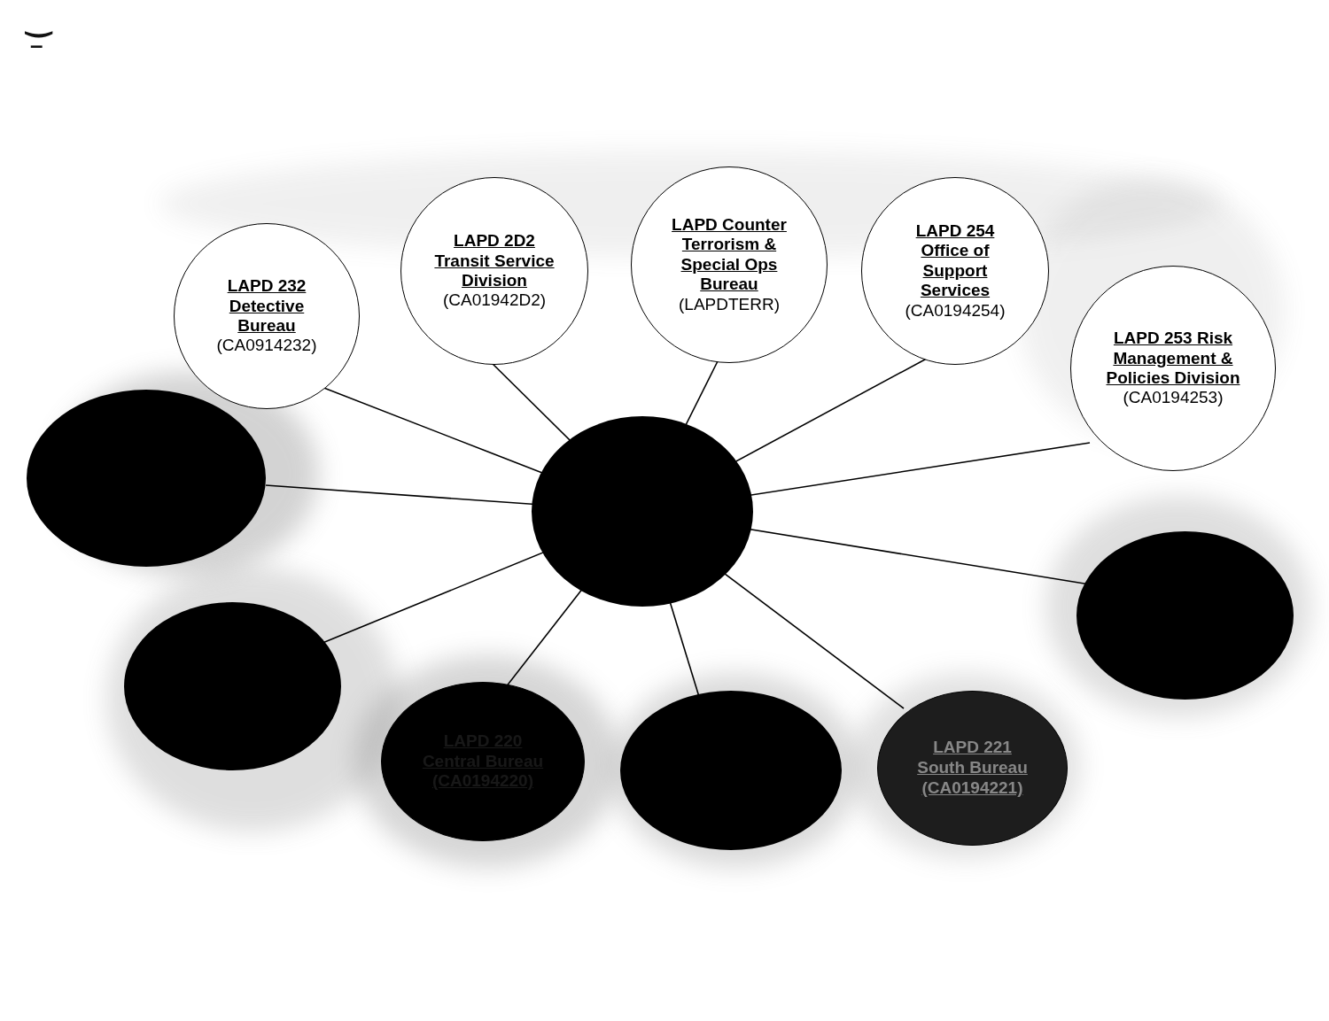‿–
LAPD 232
Detective
Bureau
(CA0914232)
LAPD 2D2
Transit Service
Division
(CA01942D2)
LAPD Counter
Terrorism &
Special Ops
Bureau
(LAPDTERR)
LAPD 254
Office of
Support
Services
(CA0194254)
LAPD 253 Risk
Management &
Policies Division
(CA0194253)
LAPD 220
Central Bureau
(CA0194220)
LAPD 221
South Bureau
(CA0194221)